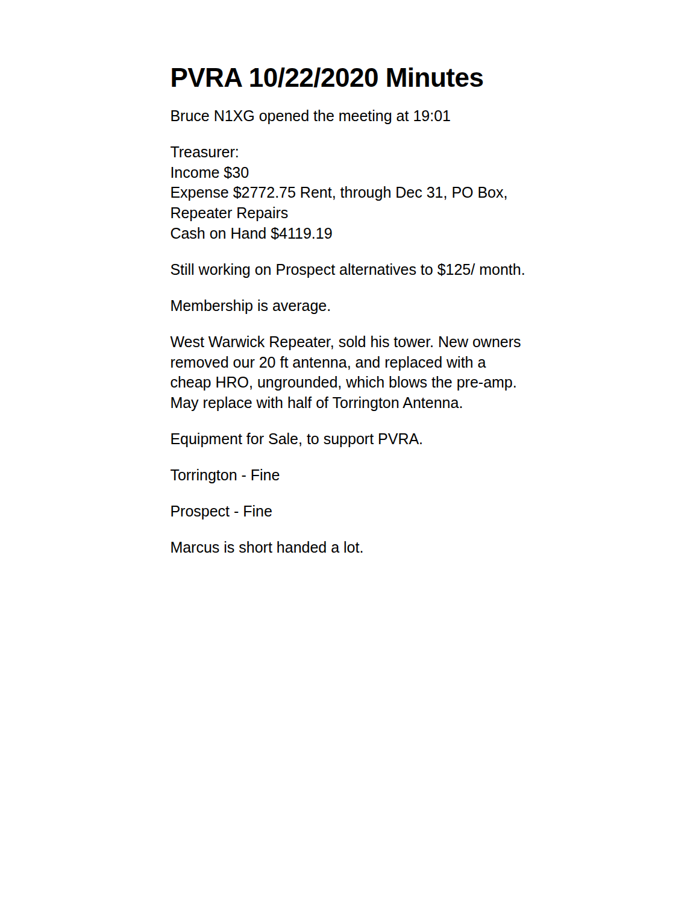PVRA 10/22/2020 Minutes
Bruce N1XG opened the meeting at 19:01
Treasurer:
Income $30
Expense $2772.75 Rent, through Dec 31, PO Box, Repeater Repairs
Cash on Hand $4119.19
Still working on Prospect alternatives to $125/ month.
Membership is average.
West Warwick Repeater, sold his tower. New owners removed our 20 ft antenna, and replaced with a cheap HRO, ungrounded, which blows the pre-amp. May replace with half of Torrington Antenna.
Equipment for Sale, to support PVRA.
Torrington - Fine
Prospect - Fine
Marcus is short handed a lot.